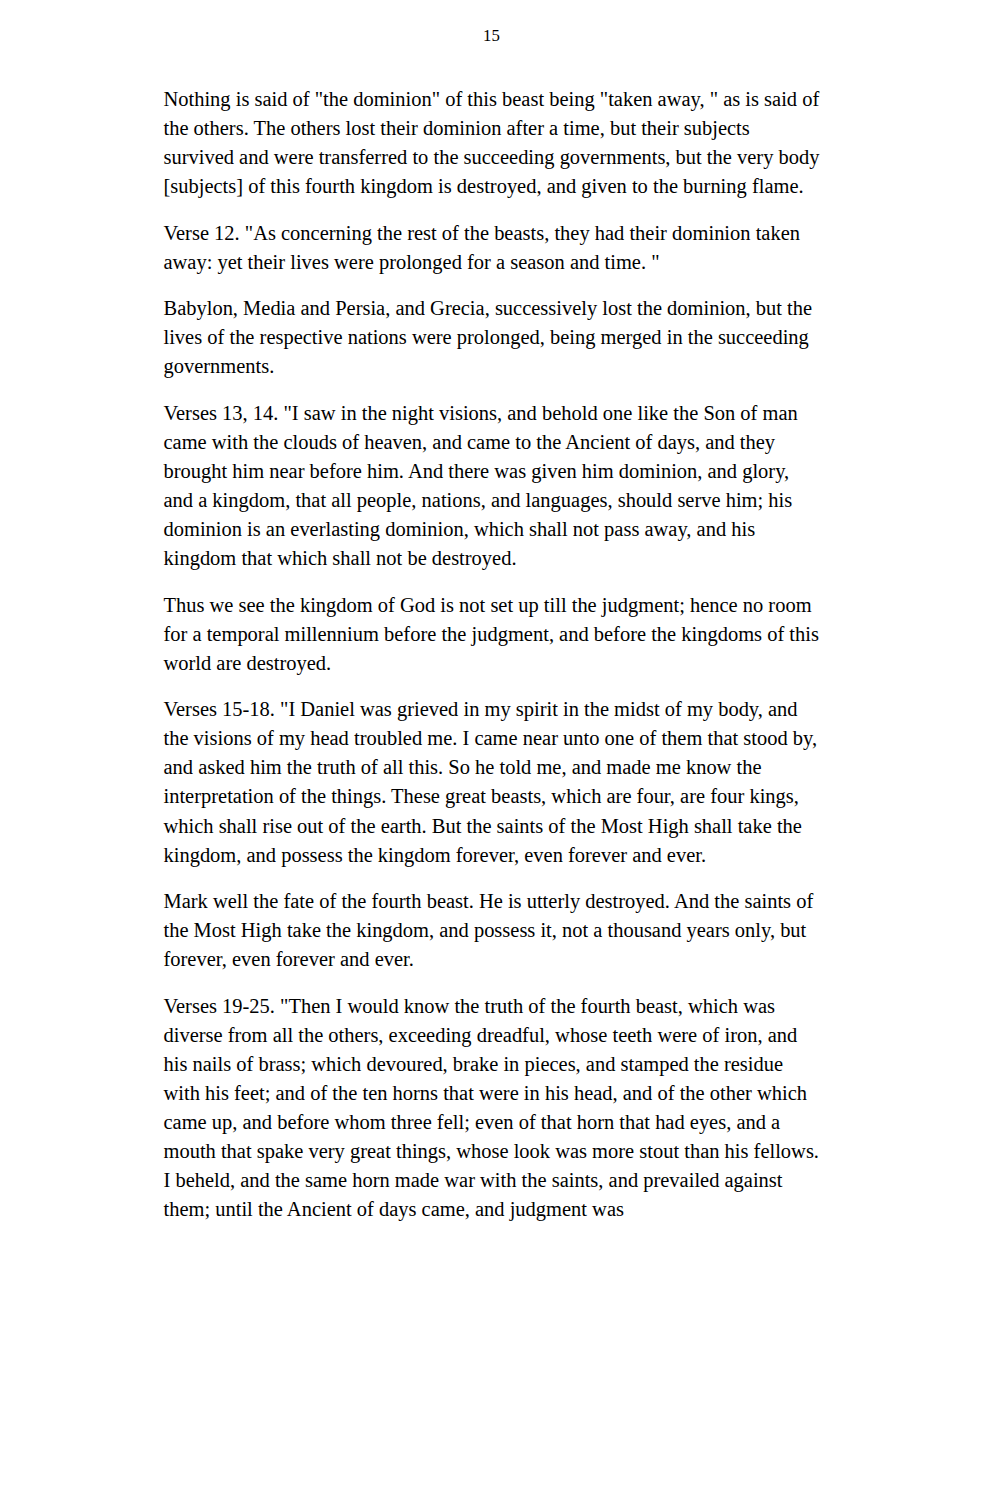15
Nothing is said of "the dominion" of this beast being "taken away, " as is said of the others. The others lost their dominion after a time, but their subjects survived and were transferred to the succeeding governments, but the very body [subjects] of this fourth kingdom is destroyed, and given to the burning flame.
Verse 12. "As concerning the rest of the beasts, they had their dominion taken away: yet their lives were prolonged for a season and time. "
Babylon, Media and Persia, and Grecia, successively lost the dominion, but the lives of the respective nations were prolonged, being merged in the succeeding governments.
Verses 13, 14. "I saw in the night visions, and behold one like the Son of man came with the clouds of heaven, and came to the Ancient of days, and they brought him near before him. And there was given him dominion, and glory, and a kingdom, that all people, nations, and languages, should serve him; his dominion is an everlasting dominion, which shall not pass away, and his kingdom that which shall not be destroyed.
Thus we see the kingdom of God is not set up till the judgment; hence no room for a temporal millennium before the judgment, and before the kingdoms of this world are destroyed.
Verses 15-18. "I Daniel was grieved in my spirit in the midst of my body, and the visions of my head troubled me. I came near unto one of them that stood by, and asked him the truth of all this. So he told me, and made me know the interpretation of the things. These great beasts, which are four, are four kings, which shall rise out of the earth. But the saints of the Most High shall take the kingdom, and possess the kingdom forever, even forever and ever.
Mark well the fate of the fourth beast. He is utterly destroyed. And the saints of the Most High take the kingdom, and possess it, not a thousand years only, but forever, even forever and ever.
Verses 19-25. "Then I would know the truth of the fourth beast, which was diverse from all the others, exceeding dreadful, whose teeth were of iron, and his nails of brass; which devoured, brake in pieces, and stamped the residue with his feet; and of the ten horns that were in his head, and of the other which came up, and before whom three fell; even of that horn that had eyes, and a mouth that spake very great things, whose look was more stout than his fellows. I beheld, and the same horn made war with the saints, and prevailed against them; until the Ancient of days came, and judgment was